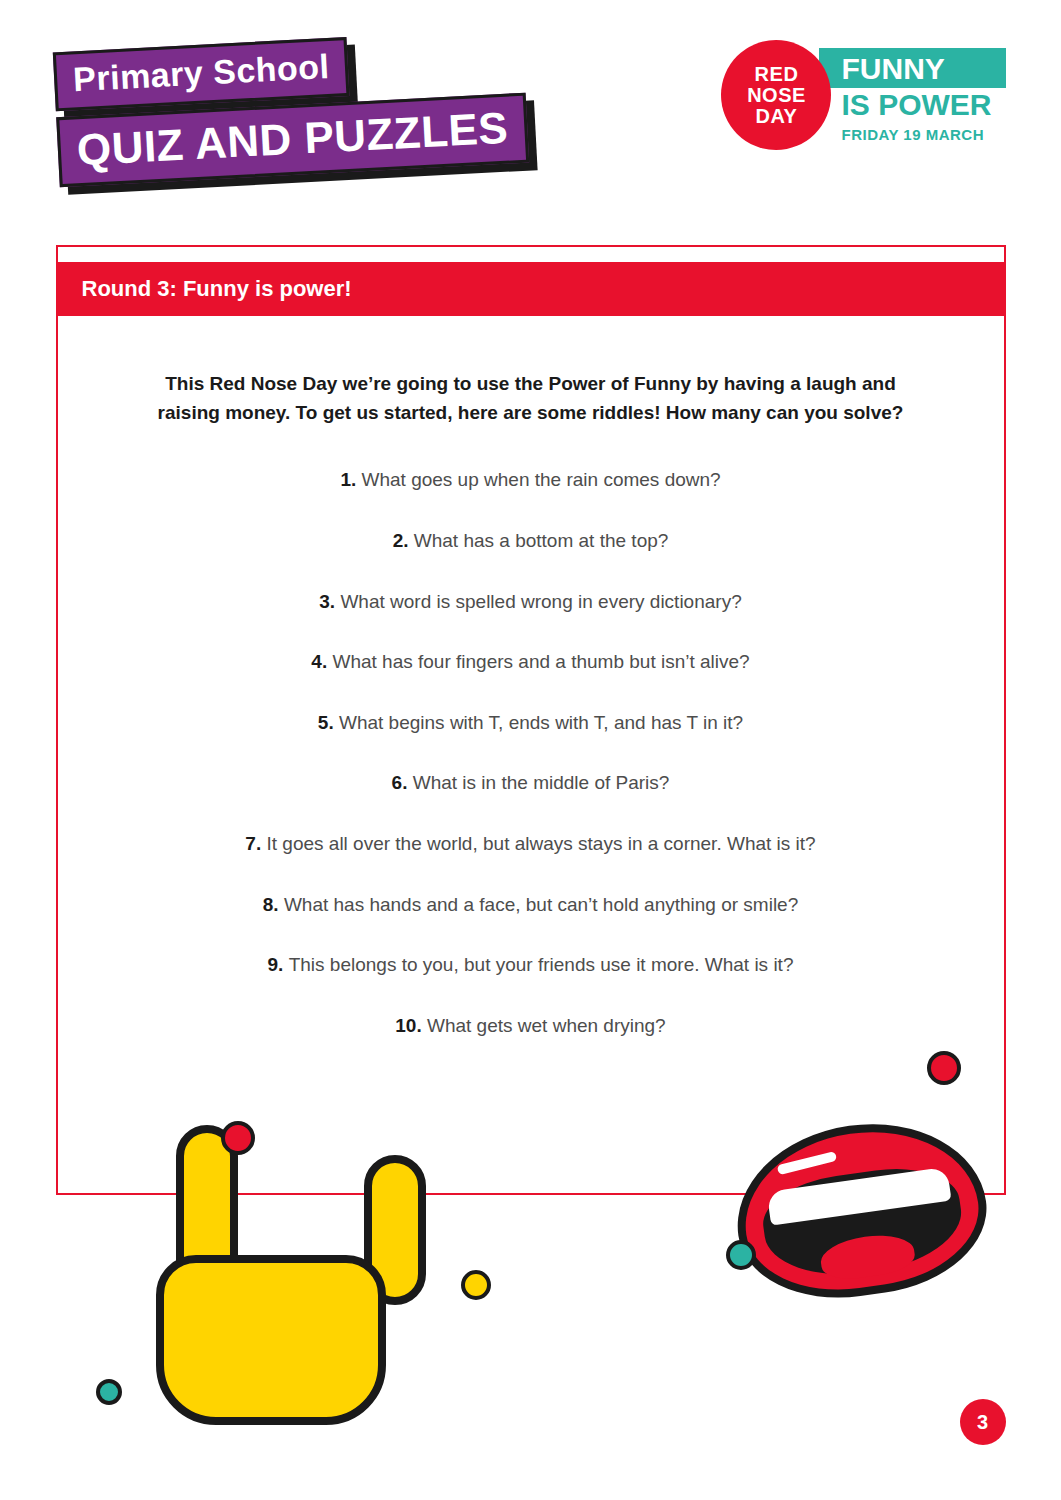Primary School
Quiz and Puzzles
Red Nose Day
Funny
is Power
Friday 19 March
Round 3: Funny is power!
This Red Nose Day we’re going to use the Power of Funny by having a laugh and raising money. To get us started, here are some riddles! How many can you solve?
What goes up when the rain comes down?
What has a bottom at the top?
What word is spelled wrong in every dictionary?
What has four fingers and a thumb but isn’t alive?
What begins with T, ends with T, and has T in it?
What is in the middle of Paris?
It goes all over the world, but always stays in a corner. What is it?
What has hands and a face, but can’t hold anything or smile?
This belongs to you, but your friends use it more. What is it?
What gets wet when drying?
3